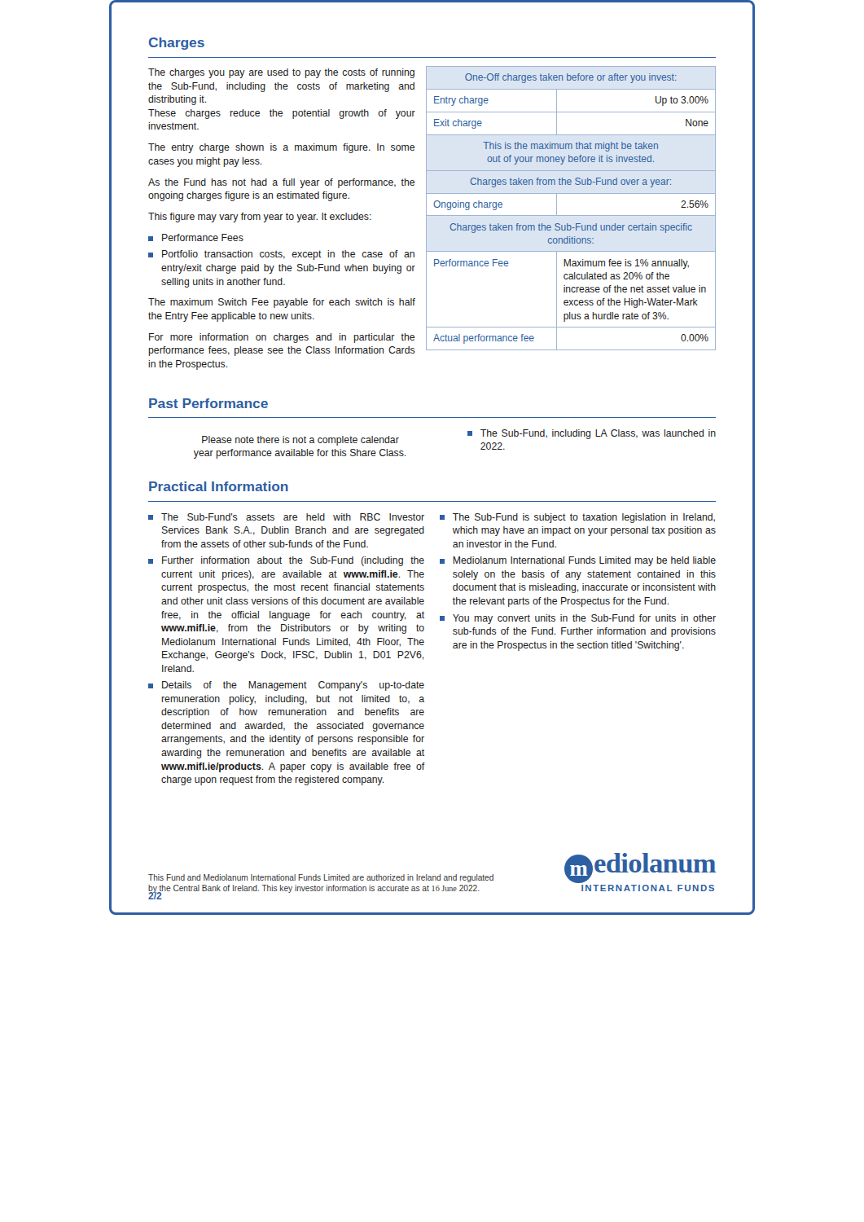Charges
The charges you pay are used to pay the costs of running the Sub-Fund, including the costs of marketing and distributing it.
These charges reduce the potential growth of your investment.
The entry charge shown is a maximum figure. In some cases you might pay less.
As the Fund has not had a full year of performance, the ongoing charges figure is an estimated figure.
This figure may vary from year to year. It excludes:
Performance Fees
Portfolio transaction costs, except in the case of an entry/exit charge paid by the Sub-Fund when buying or selling units in another fund.
The maximum Switch Fee payable for each switch is half the Entry Fee applicable to new units.
For more information on charges and in particular the performance fees, please see the Class Information Cards in the Prospectus.
| One-Off charges taken before or after you invest: |
| Entry charge | Up to 3.00% |
| Exit charge | None |
| This is the maximum that might be taken out of your money before it is invested. |
| Charges taken from the Sub-Fund over a year: |
| Ongoing charge | 2.56% |
| Charges taken from the Sub-Fund under certain specific conditions: |
| Performance Fee | Maximum fee is 1% annually, calculated as 20% of the increase of the net asset value in excess of the High-Water-Mark plus a hurdle rate of 3%. |
| Actual performance fee | 0.00% |
Past Performance
Please note there is not a complete calendar
year performance available for this Share Class.
The Sub-Fund, including LA Class, was launched in 2022.
Practical Information
The Sub-Fund's assets are held with RBC Investor Services Bank S.A., Dublin Branch and are segregated from the assets of other sub-funds of the Fund.
Further information about the Sub-Fund (including the current unit prices), are available at www.mifl.ie. The current prospectus, the most recent financial statements and other unit class versions of this document are available free, in the official language for each country, at www.mifl.ie, from the Distributors or by writing to Mediolanum International Funds Limited, 4th Floor, The Exchange, George's Dock, IFSC, Dublin 1, D01 P2V6, Ireland.
Details of the Management Company's up-to-date remuneration policy, including, but not limited to, a description of how remuneration and benefits are determined and awarded, the associated governance arrangements, and the identity of persons responsible for awarding the remuneration and benefits are available at www.mifl.ie/products. A paper copy is available free of charge upon request from the registered company.
The Sub-Fund is subject to taxation legislation in Ireland, which may have an impact on your personal tax position as an investor in the Fund.
Mediolanum International Funds Limited may be held liable solely on the basis of any statement contained in this document that is misleading, inaccurate or inconsistent with the relevant parts of the Prospectus for the Fund.
You may convert units in the Sub-Fund for units in other sub-funds of the Fund. Further information and provisions are in the Prospectus in the section titled 'Switching'.
This Fund and Mediolanum International Funds Limited are authorized in Ireland and regulated by the Central Bank of Ireland. This key investor information is accurate as at 16 June 2022.
mediolanum
INTERNATIONAL FUNDS
2/2